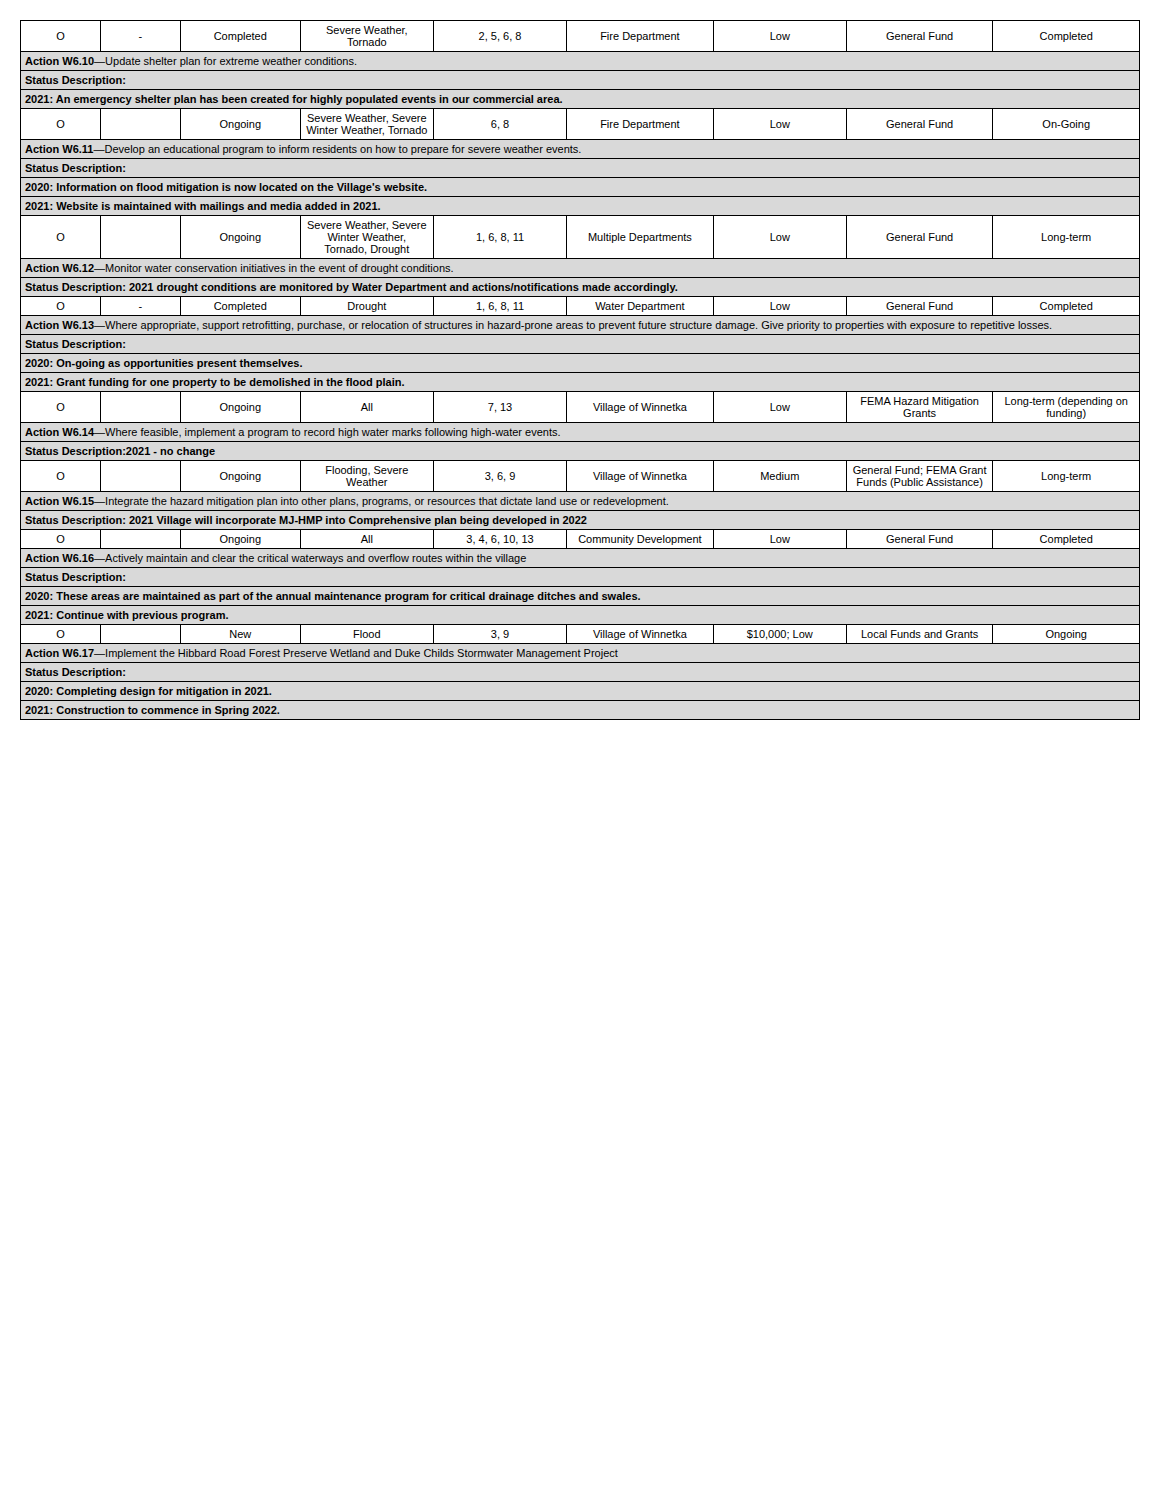| O | - | Completed | Severe Weather, Tornado | 2, 5, 6, 8 | Fire Department | Low | General Fund | Completed |
| Action W6.10 —Update shelter plan for extreme weather conditions. |
| Status Description: |
| 2021: An emergency shelter plan has been created for highly populated events in our commercial area. |
| O | | Ongoing | Severe Weather, Severe Winter Weather, Tornado | 6, 8 | Fire Department | Low | General Fund | On-Going |
| Action W6.11 —Develop an educational program to inform residents on how to prepare for severe weather events. |
| Status Description: |
| 2020: Information on flood mitigation is now located on the Village's website. |
| 2021: Website is maintained with mailings and media added in 2021. |
| O | | Ongoing | Severe Weather, Severe Winter Weather, Tornado, Drought | 1, 6, 8, 11 | Multiple Departments | Low | General Fund | Long-term |
| Action W6.12 —Monitor water conservation initiatives in the event of drought conditions. |
| Status Description: 2021 drought conditions are monitored by Water Department and actions/notifications made accordingly. |
| O | - | Completed | Drought | 1, 6, 8, 11 | Water Department | Low | General Fund | Completed |
| Action W6.13 —Where appropriate, support retrofitting, purchase, or relocation of structures in hazard-prone areas to prevent future structure damage. Give priority to properties with exposure to repetitive losses. |
| Status Description: |
| 2020: On-going as opportunities present themselves. |
| 2021: Grant funding for one property to be demolished in the flood plain. |
| O | | Ongoing | All | 7, 13 | Village of Winnetka | Low | FEMA Hazard Mitigation Grants | Long-term (depending on funding) |
| Action W6.14 —Where feasible, implement a program to record high water marks following high-water events. |
| Status Description:2021 - no change |
| O | | Ongoing | Flooding, Severe Weather | 3, 6, 9 | Village of Winnetka | Medium | General Fund; FEMA Grant Funds (Public Assistance) | Long-term |
| Action W6.15 —Integrate the hazard mitigation plan into other plans, programs, or resources that dictate land use or redevelopment. |
| Status Description: 2021 Village will incorporate MJ-HMP into Comprehensive plan being developed in 2022 |
| O | | Ongoing | All | 3, 4, 6, 10, 13 | Community Development | Low | General Fund | Completed |
| Action W6.16 —Actively maintain and clear the critical waterways and overflow routes within the village |
| Status Description: |
| 2020: These areas are maintained as part of the annual maintenance program for critical drainage ditches and swales. |
| 2021: Continue with previous program. |
| O | | New | Flood | 3, 9 | Village of Winnetka | $10,000; Low | Local Funds and Grants | Ongoing |
| Action W6.17 —Implement the Hibbard Road Forest Preserve Wetland and Duke Childs Stormwater Management Project |
| Status Description: |
| 2020: Completing design for mitigation in 2021. |
| 2021: Construction to commence in Spring 2022. |